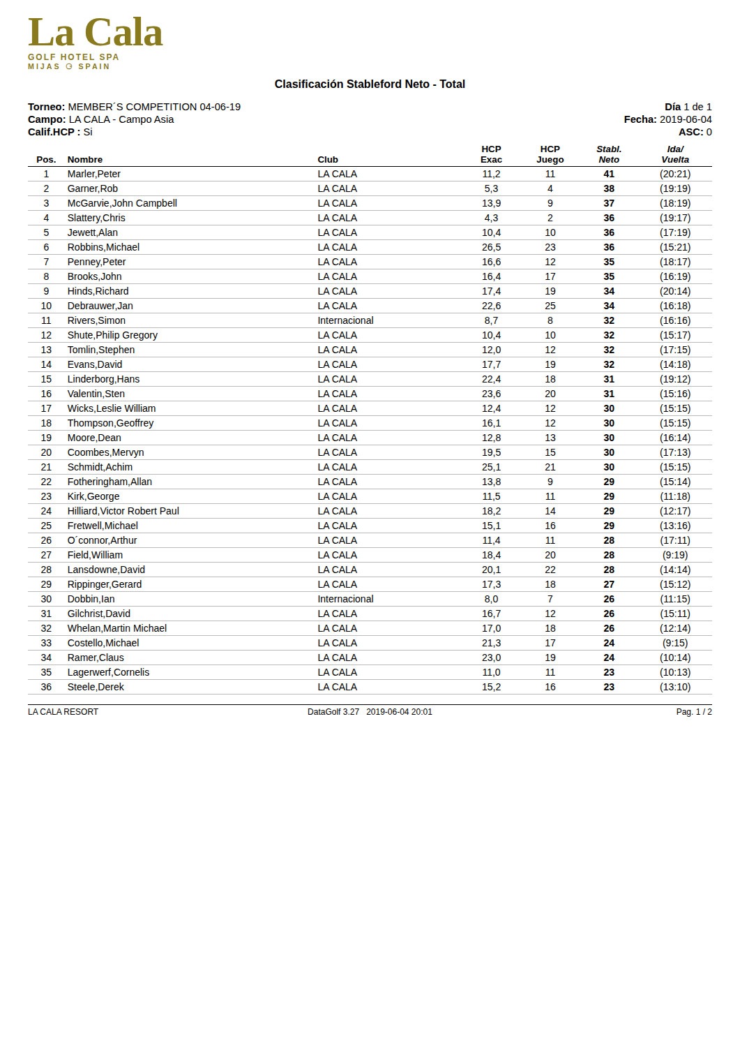La Cala
GOLF HOTEL SPA
MIJAS ⚆ SPAIN
Clasificación Stableford Neto - Total
| Torneo: MEMBER´S COMPETITION 04-06-19 | Día 1 de 1 |
| Campo: LA CALA - Campo Asia | Fecha: 2019-06-04 |
| Calif.HCP : Si | ASC: 0 |
| Pos. | Nombre | Club | HCP Exac | HCP Juego | Stabl. Neto | Ida/ Vuelta |
| --- | --- | --- | --- | --- | --- | --- |
| 1 | Marler,Peter | LA CALA | 11,2 | 11 | 41 | (20:21) |
| 2 | Garner,Rob | LA CALA | 5,3 | 4 | 38 | (19:19) |
| 3 | McGarvie,John Campbell | LA CALA | 13,9 | 9 | 37 | (18:19) |
| 4 | Slattery,Chris | LA CALA | 4,3 | 2 | 36 | (19:17) |
| 5 | Jewett,Alan | LA CALA | 10,4 | 10 | 36 | (17:19) |
| 6 | Robbins,Michael | LA CALA | 26,5 | 23 | 36 | (15:21) |
| 7 | Penney,Peter | LA CALA | 16,6 | 12 | 35 | (18:17) |
| 8 | Brooks,John | LA CALA | 16,4 | 17 | 35 | (16:19) |
| 9 | Hinds,Richard | LA CALA | 17,4 | 19 | 34 | (20:14) |
| 10 | Debrauwer,Jan | LA CALA | 22,6 | 25 | 34 | (16:18) |
| 11 | Rivers,Simon | Internacional | 8,7 | 8 | 32 | (16:16) |
| 12 | Shute,Philip Gregory | LA CALA | 10,4 | 10 | 32 | (15:17) |
| 13 | Tomlin,Stephen | LA CALA | 12,0 | 12 | 32 | (17:15) |
| 14 | Evans,David | LA CALA | 17,7 | 19 | 32 | (14:18) |
| 15 | Linderborg,Hans | LA CALA | 22,4 | 18 | 31 | (19:12) |
| 16 | Valentin,Sten | LA CALA | 23,6 | 20 | 31 | (15:16) |
| 17 | Wicks,Leslie William | LA CALA | 12,4 | 12 | 30 | (15:15) |
| 18 | Thompson,Geoffrey | LA CALA | 16,1 | 12 | 30 | (15:15) |
| 19 | Moore,Dean | LA CALA | 12,8 | 13 | 30 | (16:14) |
| 20 | Coombes,Mervyn | LA CALA | 19,5 | 15 | 30 | (17:13) |
| 21 | Schmidt,Achim | LA CALA | 25,1 | 21 | 30 | (15:15) |
| 22 | Fotheringham,Allan | LA CALA | 13,8 | 9 | 29 | (15:14) |
| 23 | Kirk,George | LA CALA | 11,5 | 11 | 29 | (11:18) |
| 24 | Hilliard,Victor Robert Paul | LA CALA | 18,2 | 14 | 29 | (12:17) |
| 25 | Fretwell,Michael | LA CALA | 15,1 | 16 | 29 | (13:16) |
| 26 | O´connor,Arthur | LA CALA | 11,4 | 11 | 28 | (17:11) |
| 27 | Field,William | LA CALA | 18,4 | 20 | 28 | (9:19) |
| 28 | Lansdowne,David | LA CALA | 20,1 | 22 | 28 | (14:14) |
| 29 | Rippinger,Gerard | LA CALA | 17,3 | 18 | 27 | (15:12) |
| 30 | Dobbin,Ian | Internacional | 8,0 | 7 | 26 | (11:15) |
| 31 | Gilchrist,David | LA CALA | 16,7 | 12 | 26 | (15:11) |
| 32 | Whelan,Martin Michael | LA CALA | 17,0 | 18 | 26 | (12:14) |
| 33 | Costello,Michael | LA CALA | 21,3 | 17 | 24 | (9:15) |
| 34 | Ramer,Claus | LA CALA | 23,0 | 19 | 24 | (10:14) |
| 35 | Lagerwerf,Cornelis | LA CALA | 11,0 | 11 | 23 | (10:13) |
| 36 | Steele,Derek | LA CALA | 15,2 | 16 | 23 | (13:10) |
LA CALA RESORT
DataGolf 3.27 2019-06-04 20:01
Pag. 1 / 2